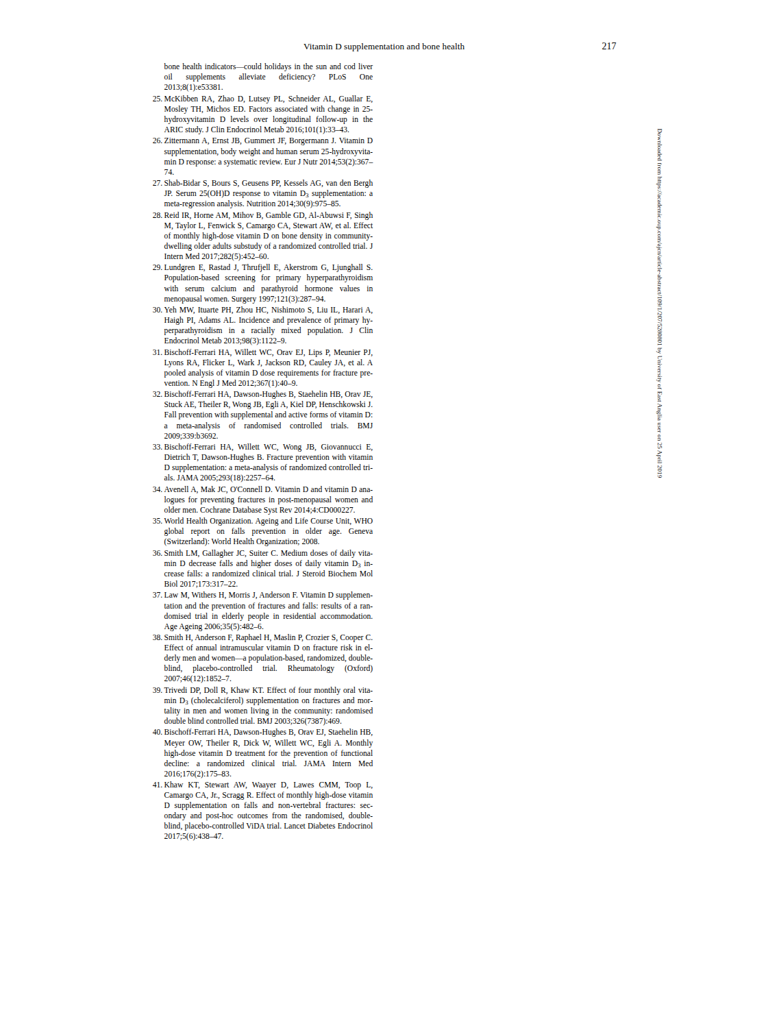Vitamin D supplementation and bone health 217
bone health indicators—could holidays in the sun and cod liver oil supplements alleviate deficiency? PLoS One 2013;8(1):e53381.
25. McKibben RA, Zhao D, Lutsey PL, Schneider AL, Guallar E, Mosley TH, Michos ED. Factors associated with change in 25-hydroxyvitamin D levels over longitudinal follow-up in the ARIC study. J Clin Endocrinol Metab 2016;101(1):33–43.
26. Zittermann A, Ernst JB, Gummert JF, Borgermann J. Vitamin D supplementation, body weight and human serum 25-hydroxyvitamin D response: a systematic review. Eur J Nutr 2014;53(2):367–74.
27. Shab-Bidar S, Bours S, Geusens PP, Kessels AG, van den Bergh JP. Serum 25(OH)D response to vitamin D3 supplementation: a meta-regression analysis. Nutrition 2014;30(9):975–85.
28. Reid IR, Horne AM, Mihov B, Gamble GD, Al-Abuwsi F, Singh M, Taylor L, Fenwick S, Camargo CA, Stewart AW, et al. Effect of monthly high-dose vitamin D on bone density in community-dwelling older adults substudy of a randomized controlled trial. J Intern Med 2017;282(5):452–60.
29. Lundgren E, Rastad J, Thrufjell E, Akerstrom G, Ljunghall S. Population-based screening for primary hyperparathyroidism with serum calcium and parathyroid hormone values in menopausal women. Surgery 1997;121(3):287–94.
30. Yeh MW, Ituarte PH, Zhou HC, Nishimoto S, Liu IL, Harari A, Haigh PI, Adams AL. Incidence and prevalence of primary hyperparathyroidism in a racially mixed population. J Clin Endocrinol Metab 2013;98(3):1122–9.
31. Bischoff-Ferrari HA, Willett WC, Orav EJ, Lips P, Meunier PJ, Lyons RA, Flicker L, Wark J, Jackson RD, Cauley JA, et al. A pooled analysis of vitamin D dose requirements for fracture prevention. N Engl J Med 2012;367(1):40–9.
32. Bischoff-Ferrari HA, Dawson-Hughes B, Staehelin HB, Orav JE, Stuck AE, Theiler R, Wong JB, Egli A, Kiel DP, Henschkowski J. Fall prevention with supplemental and active forms of vitamin D: a meta-analysis of randomised controlled trials. BMJ 2009;339:b3692.
33. Bischoff-Ferrari HA, Willett WC, Wong JB, Giovannucci E, Dietrich T, Dawson-Hughes B. Fracture prevention with vitamin D supplementation: a meta-analysis of randomized controlled trials. JAMA 2005;293(18):2257–64.
34. Avenell A, Mak JC, O'Connell D. Vitamin D and vitamin D analogues for preventing fractures in post-menopausal women and older men. Cochrane Database Syst Rev 2014;4:CD000227.
35. World Health Organization. Ageing and Life Course Unit, WHO global report on falls prevention in older age. Geneva (Switzerland): World Health Organization; 2008.
36. Smith LM, Gallagher JC, Suiter C. Medium doses of daily vitamin D decrease falls and higher doses of daily vitamin D3 increase falls: a randomized clinical trial. J Steroid Biochem Mol Biol 2017;173:317–22.
37. Law M, Withers H, Morris J, Anderson F. Vitamin D supplementation and the prevention of fractures and falls: results of a randomised trial in elderly people in residential accommodation. Age Ageing 2006;35(5):482–6.
38. Smith H, Anderson F, Raphael H, Maslin P, Crozier S, Cooper C. Effect of annual intramuscular vitamin D on fracture risk in elderly men and women—a population-based, randomized, double-blind, placebo-controlled trial. Rheumatology (Oxford) 2007;46(12):1852–7.
39. Trivedi DP, Doll R, Khaw KT. Effect of four monthly oral vitamin D3 (cholecalciferol) supplementation on fractures and mortality in men and women living in the community: randomised double blind controlled trial. BMJ 2003;326(7387):469.
40. Bischoff-Ferrari HA, Dawson-Hughes B, Orav EJ, Staehelin HB, Meyer OW, Theiler R, Dick W, Willett WC, Egli A. Monthly high-dose vitamin D treatment for the prevention of functional decline: a randomized clinical trial. JAMA Intern Med 2016;176(2):175–83.
41. Khaw KT, Stewart AW, Waayer D, Lawes CMM, Toop L, Camargo CA, Jr., Scragg R. Effect of monthly high-dose vitamin D supplementation on falls and non-vertebral fractures: secondary and post-hoc outcomes from the randomised, double-blind, placebo-controlled ViDA trial. Lancet Diabetes Endocrinol 2017;5(6):438–47.
Downloaded from https://academic.oup.com/ajcn/article-abstract/109/1/207/5280801 by University of East Anglia user on 25 April 2019